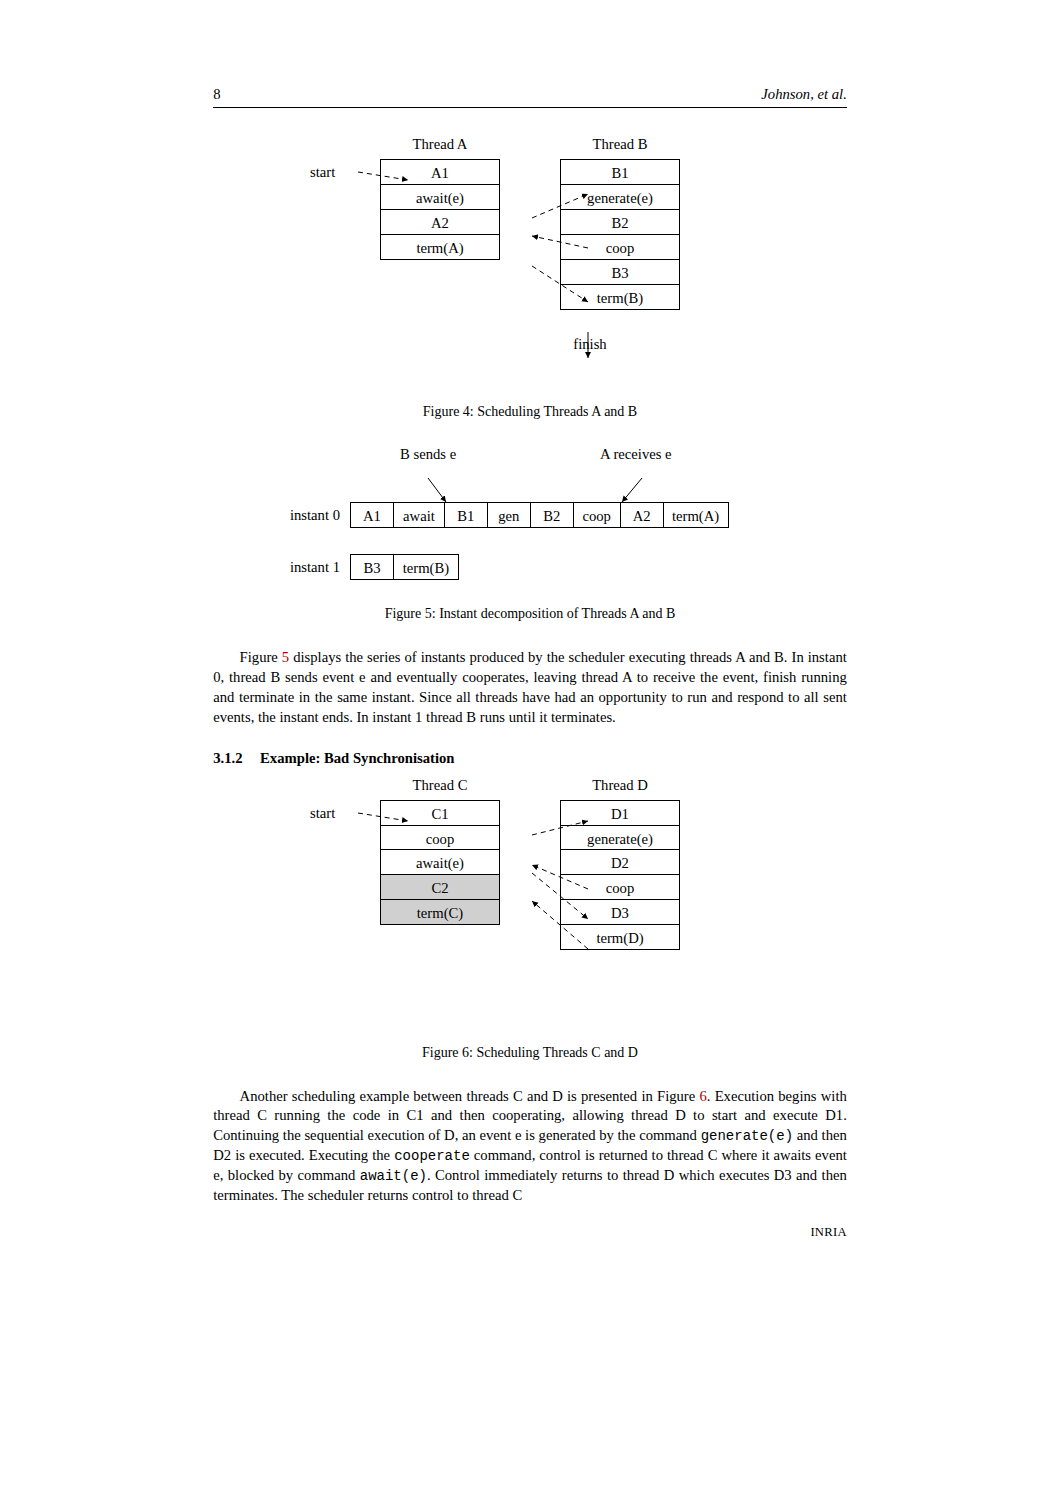8 Johnson, et al.
Thread A Thread B
A1
await(e)
A2
term(A)
B1
generate(e)
B2
coop
B3
term(B)
start
finish
Figure 4: Scheduling Threads A and B
B sends e
A receives e
instant 0
A1
await
B1
gen
B2
coop
A2
term(A)
instant 1
B3
term(B)
Figure 5: Instant decomposition of Threads A and B
Figure 5 displays the series of instants produced by the scheduler executing threads A and B. In instant 0, thread B sends event e and eventually cooperates, leaving thread A to receive the event, finish running and terminate in the same instant. Since all threads have had an opportunity to run and respond to all sent events, the instant ends. In instant 1 thread B runs until it terminates.
3.1.2 Example: Bad Synchronisation
Thread C Thread D
C1
coop
await(e)
C2
term(C)
D1
generate(e)
D2
coop
D3
term(D)
start
Figure 6: Scheduling Threads C and D
Another scheduling example between threads C and D is presented in Figure 6. Execution begins with thread C running the code in C1 and then cooperating, allowing thread D to start and execute D1. Continuing the sequential execution of D, an event e is generated by the command generate(e) and then D2 is executed. Executing the cooperate command, control is returned to thread C where it awaits event e, blocked by command await(e). Control immediately returns to thread D which executes D3 and then terminates. The scheduler returns control to thread C
INRIA